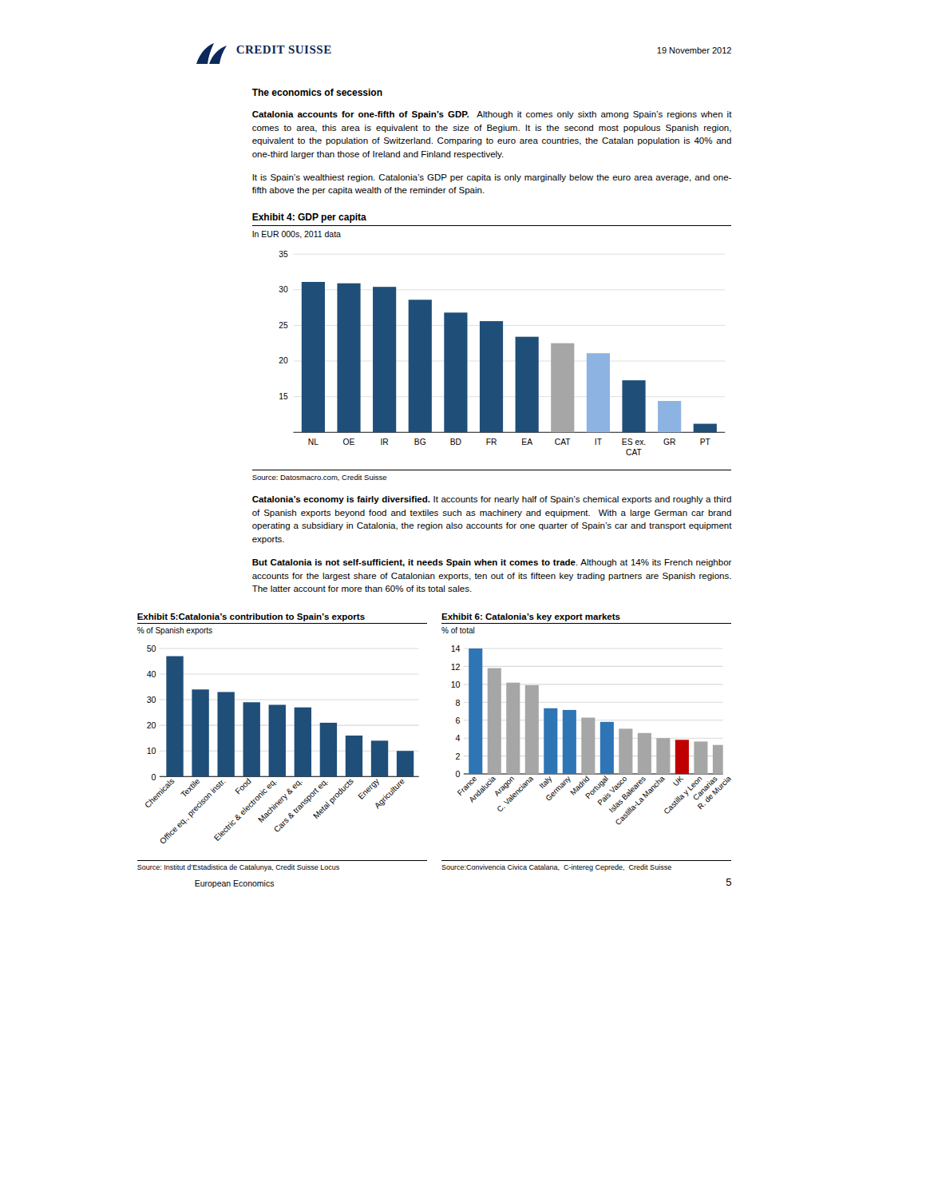CREDIT SUISSE
19 November 2012
The economics of secession
Catalonia accounts for one-fifth of Spain’s GDP. Although it comes only sixth among Spain’s regions when it comes to area, this area is equivalent to the size of Begium. It is the second most populous Spanish region, equivalent to the population of Switzerland. Comparing to euro area countries, the Catalan population is 40% and one-third larger than those of Ireland and Finland respectively.
It is Spain’s wealthiest region. Catalonia’s GDP per capita is only marginally below the euro area average, and one-fifth above the per capita wealth of the reminder of Spain.
Exhibit 4: GDP per capita
In EUR 000s, 2011 data
35 30 25 20 15 NL OE IR BG BD FR EA CAT IT ES ex. CAT GR PT
Source: Datosmacro.com, Credit Suisse
Catalonia’s economy is fairly diversified. It accounts for nearly half of Spain’s chemical exports and roughly a third of Spanish exports beyond food and textiles such as machinery and equipment. With a large German car brand operating a subsidiary in Catalonia, the region also accounts for one quarter of Spain’s car and transport equipment exports.
But Catalonia is not self-sufficient, it needs Spain when it comes to trade. Although at 14% its French neighbor accounts for the largest share of Catalonian exports, ten out of its fifteen key trading partners are Spanish regions. The latter account for more than 60% of its total sales.
Exhibit 5:Catalonia’s contribution to Spain’s exports
% of Spanish exports
50 40 30 20 10 0 Chemicals Textile Office eq., precison instr. Food Electric & electronic eq. Machinery & eq. Cars & transport eq. Metal products Energy Agriculture
Source: Institut d’Estadistica de Catalunya, Credit Suisse Locus
Exhibit 6: Catalonia’s key export markets
% of total
14 12 10 8 6 4 2 0 France Andalucia Aragon C. Valenciana Italy Germany Madrid Portugal Pais Vasco Islas Baleares Castilla-La Mancha UK Castilla y Leon Canarias R. de Murcia
Source:Convivencia Civica Catalana, C-intereg Ceprede, Credit Suisse
European Economics
5